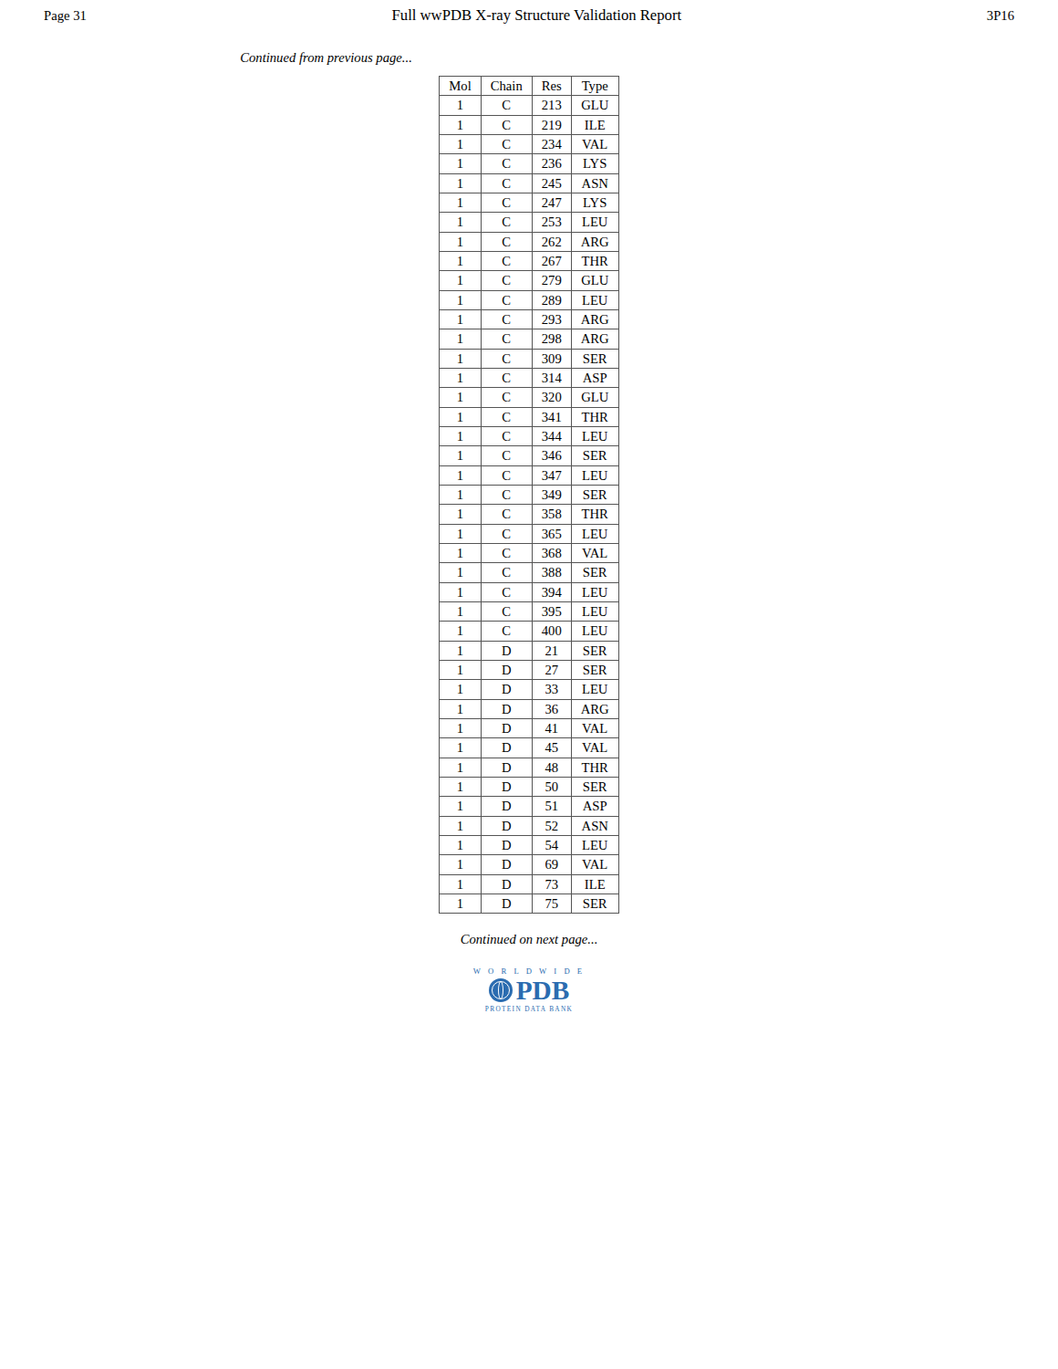Page 31
Full wwPDB X-ray Structure Validation Report
3P16
Continued from previous page...
| Mol | Chain | Res | Type |
| --- | --- | --- | --- |
| 1 | C | 213 | GLU |
| 1 | C | 219 | ILE |
| 1 | C | 234 | VAL |
| 1 | C | 236 | LYS |
| 1 | C | 245 | ASN |
| 1 | C | 247 | LYS |
| 1 | C | 253 | LEU |
| 1 | C | 262 | ARG |
| 1 | C | 267 | THR |
| 1 | C | 279 | GLU |
| 1 | C | 289 | LEU |
| 1 | C | 293 | ARG |
| 1 | C | 298 | ARG |
| 1 | C | 309 | SER |
| 1 | C | 314 | ASP |
| 1 | C | 320 | GLU |
| 1 | C | 341 | THR |
| 1 | C | 344 | LEU |
| 1 | C | 346 | SER |
| 1 | C | 347 | LEU |
| 1 | C | 349 | SER |
| 1 | C | 358 | THR |
| 1 | C | 365 | LEU |
| 1 | C | 368 | VAL |
| 1 | C | 388 | SER |
| 1 | C | 394 | LEU |
| 1 | C | 395 | LEU |
| 1 | C | 400 | LEU |
| 1 | D | 21 | SER |
| 1 | D | 27 | SER |
| 1 | D | 33 | LEU |
| 1 | D | 36 | ARG |
| 1 | D | 41 | VAL |
| 1 | D | 45 | VAL |
| 1 | D | 48 | THR |
| 1 | D | 50 | SER |
| 1 | D | 51 | ASP |
| 1 | D | 52 | ASN |
| 1 | D | 54 | LEU |
| 1 | D | 69 | VAL |
| 1 | D | 73 | ILE |
| 1 | D | 75 | SER |
Continued on next page...
W O R L D W I D E PDB PROTEIN DATA BANK